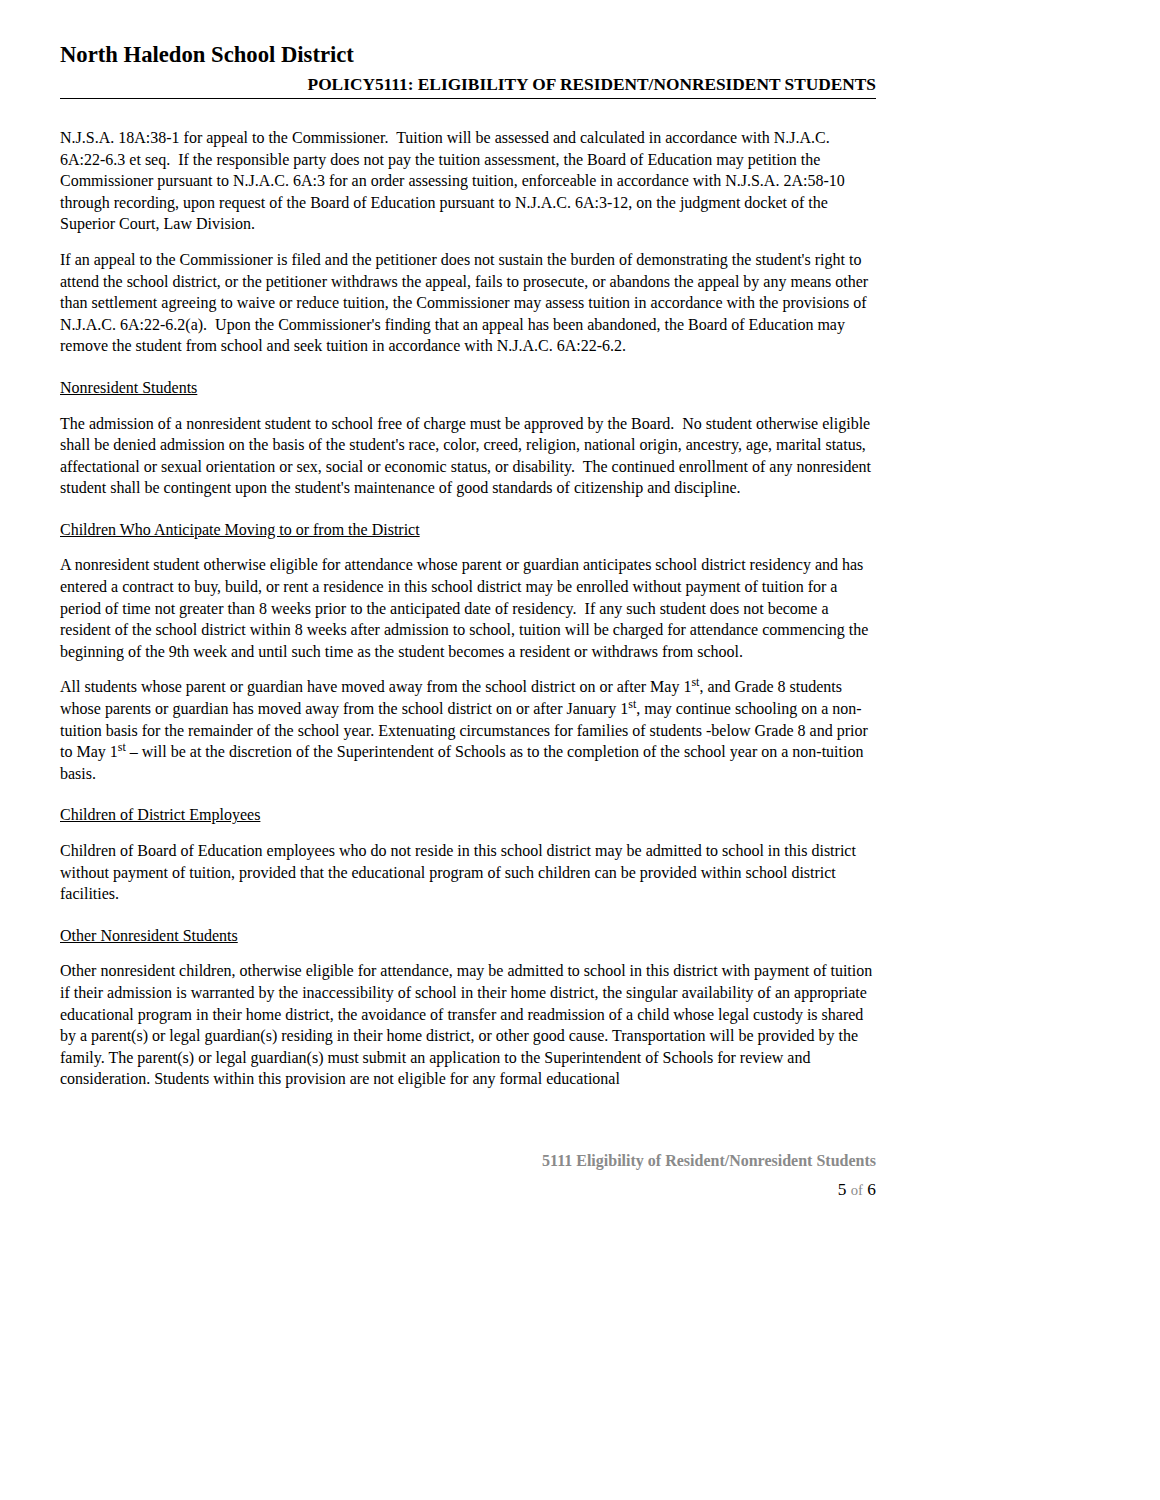North Haledon School District
POLICY5111: ELIGIBILITY OF RESIDENT/NONRESIDENT STUDENTS
N.J.S.A. 18A:38-1 for appeal to the Commissioner. Tuition will be assessed and calculated in accordance with N.J.A.C. 6A:22-6.3 et seq. If the responsible party does not pay the tuition assessment, the Board of Education may petition the Commissioner pursuant to N.J.A.C. 6A:3 for an order assessing tuition, enforceable in accordance with N.J.S.A. 2A:58-10 through recording, upon request of the Board of Education pursuant to N.J.A.C. 6A:3-12, on the judgment docket of the Superior Court, Law Division.
If an appeal to the Commissioner is filed and the petitioner does not sustain the burden of demonstrating the student's right to attend the school district, or the petitioner withdraws the appeal, fails to prosecute, or abandons the appeal by any means other than settlement agreeing to waive or reduce tuition, the Commissioner may assess tuition in accordance with the provisions of N.J.A.C. 6A:22-6.2(a). Upon the Commissioner's finding that an appeal has been abandoned, the Board of Education may remove the student from school and seek tuition in accordance with N.J.A.C. 6A:22-6.2.
Nonresident Students
The admission of a nonresident student to school free of charge must be approved by the Board. No student otherwise eligible shall be denied admission on the basis of the student's race, color, creed, religion, national origin, ancestry, age, marital status, affectational or sexual orientation or sex, social or economic status, or disability. The continued enrollment of any nonresident student shall be contingent upon the student's maintenance of good standards of citizenship and discipline.
Children Who Anticipate Moving to or from the District
A nonresident student otherwise eligible for attendance whose parent or guardian anticipates school district residency and has entered a contract to buy, build, or rent a residence in this school district may be enrolled without payment of tuition for a period of time not greater than 8 weeks prior to the anticipated date of residency. If any such student does not become a resident of the school district within 8 weeks after admission to school, tuition will be charged for attendance commencing the beginning of the 9th week and until such time as the student becomes a resident or withdraws from school.
All students whose parent or guardian have moved away from the school district on or after May 1st, and Grade 8 students whose parents or guardian has moved away from the school district on or after January 1st, may continue schooling on a non-tuition basis for the remainder of the school year. Extenuating circumstances for families of students -below Grade 8 and prior to May 1st – will be at the discretion of the Superintendent of Schools as to the completion of the school year on a non-tuition basis.
Children of District Employees
Children of Board of Education employees who do not reside in this school district may be admitted to school in this district without payment of tuition, provided that the educational program of such children can be provided within school district facilities.
Other Nonresident Students
Other nonresident children, otherwise eligible for attendance, may be admitted to school in this district with payment of tuition if their admission is warranted by the inaccessibility of school in their home district, the singular availability of an appropriate educational program in their home district, the avoidance of transfer and readmission of a child whose legal custody is shared by a parent(s) or legal guardian(s) residing in their home district, or other good cause. Transportation will be provided by the family. The parent(s) or legal guardian(s) must submit an application to the Superintendent of Schools for review and consideration. Students within this provision are not eligible for any formal educational
5111 Eligibility of Resident/Nonresident Students
5 of 6